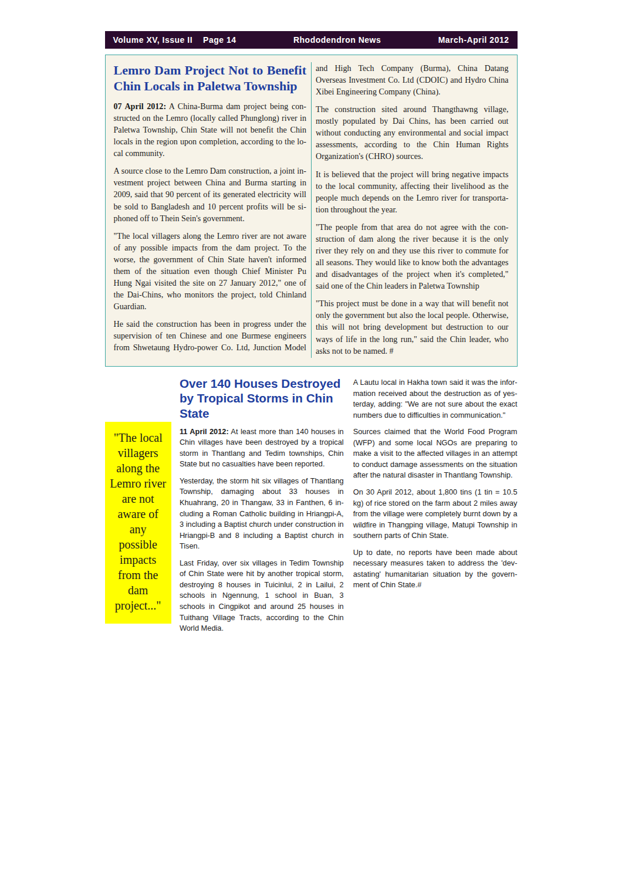Volume XV, Issue II Page 14 Rhododendron News March-April 2012
Lemro Dam Project Not to Benefit Chin Locals in Paletwa Township
07 April 2012: A China-Burma dam project being constructed on the Lemro (locally called Phunglong) river in Paletwa Township, Chin State will not benefit the Chin locals in the region upon completion, according to the local community.
A source close to the Lemro Dam construction, a joint investment project between China and Burma starting in 2009, said that 90 percent of its generated electricity will be sold to Bangladesh and 10 percent profits will be siphoned off to Thein Sein's government.
"The local villagers along the Lemro river are not aware of any possible impacts from the dam project. To the worse, the government of Chin State haven't informed them of the situation even though Chief Minister Pu Hung Ngai visited the site on 27 January 2012," one of the Dai-Chins, who monitors the project, told Chinland Guardian.
He said the construction has been in progress under the supervision of ten Chinese and one Burmese engineers from Shwetaung Hydro-power Co. Ltd, Junction Model and High Tech Company (Burma), China Datang Overseas Investment Co. Ltd (CDOIC) and Hydro China Xibei Engineering Company (China).
The construction sited around Thangthawng village, mostly populated by Dai Chins, has been carried out without conducting any environmental and social impact assessments, according to the Chin Human Rights Organization's (CHRO) sources.
It is believed that the project will bring negative impacts to the local community, affecting their livelihood as the people much depends on the Lemro river for transportation throughout the year.
"The people from that area do not agree with the construction of dam along the river because it is the only river they rely on and they use this river to commute for all seasons. They would like to know both the advantages and disadvantages of the project when it's completed," said one of the Chin leaders in Paletwa Township
"This project must be done in a way that will benefit not only the government but also the local people. Otherwise, this will not bring development but destruction to our ways of life in the long run," said the Chin leader, who asks not to be named. #
"The local villagers along the Lemro river are not aware of any possible impacts from the dam project..."
Over 140 Houses Destroyed by Tropical Storms in Chin State
11 April 2012: At least more than 140 houses in Chin villages have been destroyed by a tropical storm in Thantlang and Tedim townships, Chin State but no casualties have been reported.
Yesterday, the storm hit six villages of Thantlang Township, damaging about 33 houses in Khuahrang, 20 in Thangaw, 33 in Fanthen, 6 including a Roman Catholic building in Hriangpi-A, 3 including a Baptist church under construction in Hriangpi-B and 8 including a Baptist church in Tisen.
Last Friday, over six villages in Tedim Township of Chin State were hit by another tropical storm, destroying 8 houses in Tuicinlui, 2 in Lailui, 2 schools in Ngennung, 1 school in Buan, 3 schools in Cingpikot and around 25 houses in Tuithang Village Tracts, according to the Chin World Media.
A Lautu local in Hakha town said it was the information received about the destruction as of yesterday, adding: "We are not sure about the exact numbers due to difficulties in communication."
Sources claimed that the World Food Program (WFP) and some local NGOs are preparing to make a visit to the affected villages in an attempt to conduct damage assessments on the situation after the natural disaster in Thantlang Township.
On 30 April 2012, about 1,800 tins (1 tin = 10.5 kg) of rice stored on the farm about 2 miles away from the village were completely burnt down by a wildfire in Thangping village, Matupi Township in southern parts of Chin State.
Up to date, no reports have been made about necessary measures taken to address the 'devastating' humanitarian situation by the government of Chin State.#